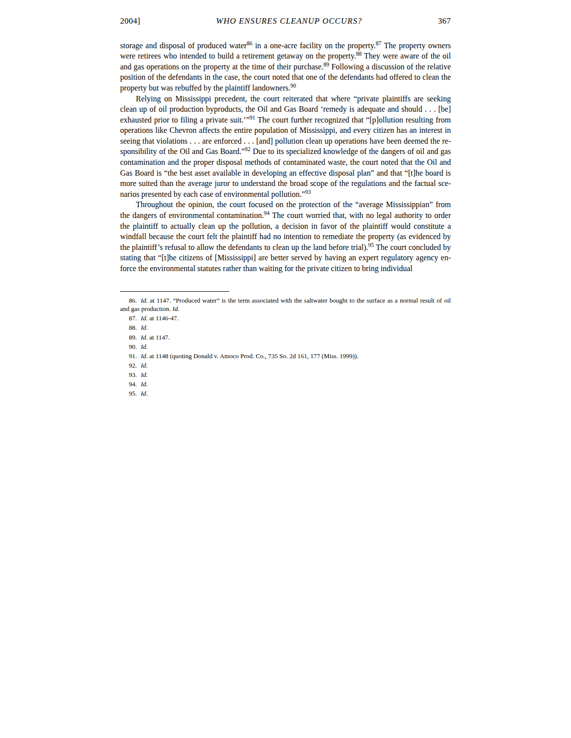2004] Who Ensures Cleanup Occurs? 367
storage and disposal of produced water86 in a one-acre facility on the property.87 The property owners were retirees who intended to build a retirement getaway on the property.88 They were aware of the oil and gas operations on the property at the time of their purchase.89 Following a discussion of the relative position of the defendants in the case, the court noted that one of the defendants had offered to clean the property but was rebuffed by the plaintiff landowners.90
Relying on Mississippi precedent, the court reiterated that where “private plaintiffs are seeking clean up of oil production byproducts, the Oil and Gas Board ‘remedy is adequate and should . . . [be] exhausted prior to filing a private suit.’”91 The court further recognized that “[p]ollution resulting from operations like Chevron affects the entire population of Mississippi, and every citizen has an interest in seeing that violations . . . are enforced . . . [and] pollution clean up operations have been deemed the responsibility of the Oil and Gas Board.”92 Due to its specialized knowledge of the dangers of oil and gas contamination and the proper disposal methods of contaminated waste, the court noted that the Oil and Gas Board is “the best asset available in developing an effective disposal plan” and that “[t]he board is more suited than the average juror to understand the broad scope of the regulations and the factual scenarios presented by each case of environmental pollution.”93
Throughout the opinion, the court focused on the protection of the “average Mississippian” from the dangers of environmental contamination.94 The court worried that, with no legal authority to order the plaintiff to actually clean up the pollution, a decision in favor of the plaintiff would constitute a windfall because the court felt the plaintiff had no intention to remediate the property (as evidenced by the plaintiff’s refusal to allow the defendants to clean up the land before trial).95 The court concluded by stating that “[t]he citizens of [Mississippi] are better served by having an expert regulatory agency enforce the environmental statutes rather than waiting for the private citizen to bring individual
86. Id. at 1147. “Produced water” is the term associated with the saltwater bought to the surface as a normal result of oil and gas production. Id.
87. Id. at 1146-47.
88. Id.
89. Id. at 1147.
90. Id.
91. Id. at 1148 (quoting Donald v. Amoco Prod. Co., 735 So. 2d 161, 177 (Miss. 1999)).
92. Id.
93. Id.
94. Id.
95. Id.